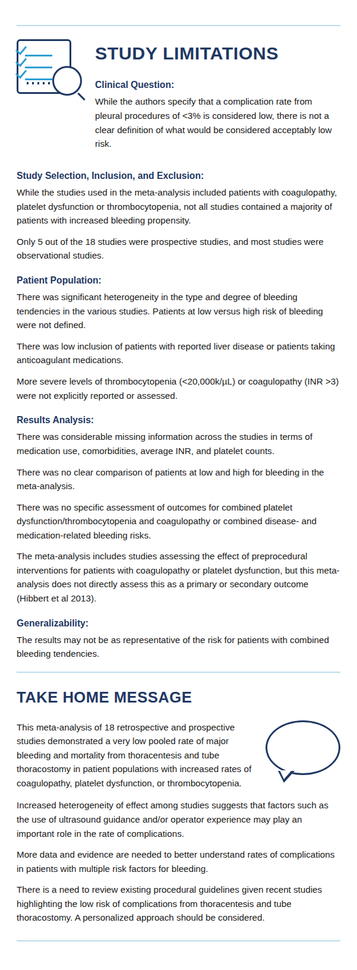Study Limitations
Clinical Question:
While the authors specify that a complication rate from pleural procedures of <3% is considered low, there is not a clear definition of what would be considered acceptably low risk.
Study Selection, Inclusion, and Exclusion:
While the studies used in the meta-analysis included patients with coagulopathy, platelet dysfunction or thrombocytopenia, not all studies contained a majority of patients with increased bleeding propensity.
Only 5 out of the 18 studies were prospective studies, and most studies were observational studies.
Patient Population:
There was significant heterogeneity in the type and degree of bleeding tendencies in the various studies. Patients at low versus high risk of bleeding were not defined.
There was low inclusion of patients with reported liver disease or patients taking anticoagulant medications.
More severe levels of thrombocytopenia (<20,000k/µL) or coagulopathy (INR >3) were not explicitly reported or assessed.
Results Analysis:
There was considerable missing information across the studies in terms of medication use, comorbidities, average INR, and platelet counts.
There was no clear comparison of patients at low and high for bleeding in the meta-analysis.
There was no specific assessment of outcomes for combined platelet dysfunction/thrombocytopenia and coagulopathy or combined disease- and medication-related bleeding risks.
The meta-analysis includes studies assessing the effect of preprocedural interventions for patients with coagulopathy or platelet dysfunction, but this meta-analysis does not directly assess this as a primary or secondary outcome (Hibbert et al 2013).
Generalizability:
The results may not be as representative of the risk for patients with combined bleeding tendencies.
Take Home Message
This meta-analysis of 18 retrospective and prospective studies demonstrated a very low pooled rate of major bleeding and mortality from thoracentesis and tube thoracostomy in patient populations with increased rates of coagulopathy, platelet dysfunction, or thrombocytopenia.
Increased heterogeneity of effect among studies suggests that factors such as the use of ultrasound guidance and/or operator experience may play an important role in the rate of complications.
More data and evidence are needed to better understand rates of complications in patients with multiple risk factors for bleeding.
There is a need to review existing procedural guidelines given recent studies highlighting the low risk of complications from thoracentesis and tube thoracostomy. A personalized approach should be considered.